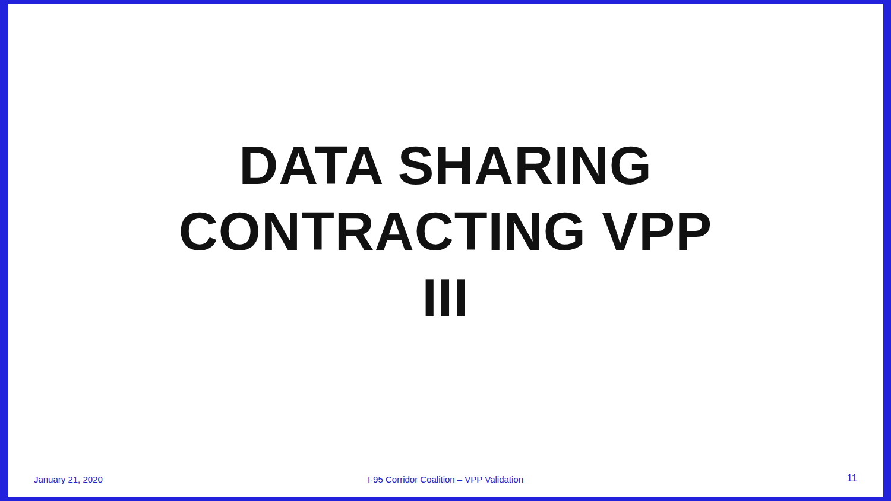DATA SHARING CONTRACTING VPP III
January 21, 2020 I-95 Corridor Coalition – VPP Validation 11